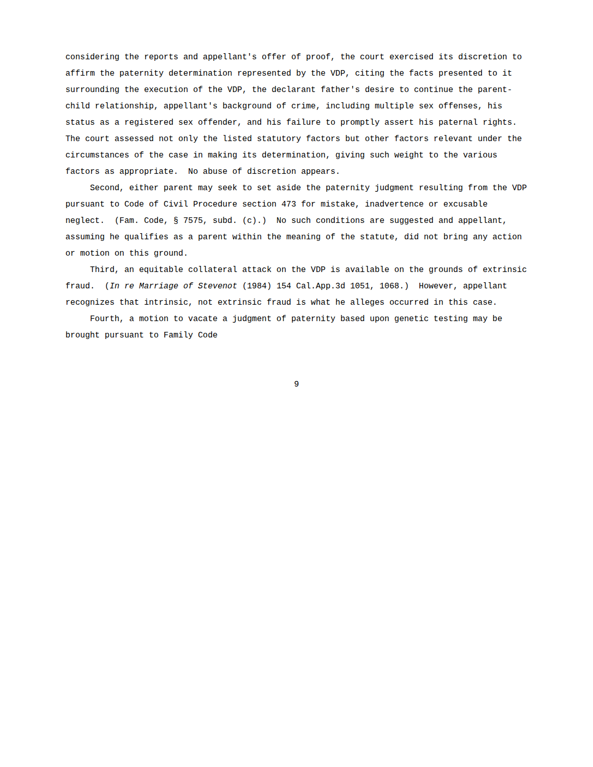considering the reports and appellant's offer of proof, the court exercised its discretion to affirm the paternity determination represented by the VDP, citing the facts presented to it surrounding the execution of the VDP, the declarant father's desire to continue the parent-child relationship, appellant's background of crime, including multiple sex offenses, his status as a registered sex offender, and his failure to promptly assert his paternal rights. The court assessed not only the listed statutory factors but other factors relevant under the circumstances of the case in making its determination, giving such weight to the various factors as appropriate. No abuse of discretion appears.
Second, either parent may seek to set aside the paternity judgment resulting from the VDP pursuant to Code of Civil Procedure section 473 for mistake, inadvertence or excusable neglect. (Fam. Code, § 7575, subd. (c).) No such conditions are suggested and appellant, assuming he qualifies as a parent within the meaning of the statute, did not bring any action or motion on this ground.
Third, an equitable collateral attack on the VDP is available on the grounds of extrinsic fraud. (In re Marriage of Stevenot (1984) 154 Cal.App.3d 1051, 1068.) However, appellant recognizes that intrinsic, not extrinsic fraud is what he alleges occurred in this case.
Fourth, a motion to vacate a judgment of paternity based upon genetic testing may be brought pursuant to Family Code
9